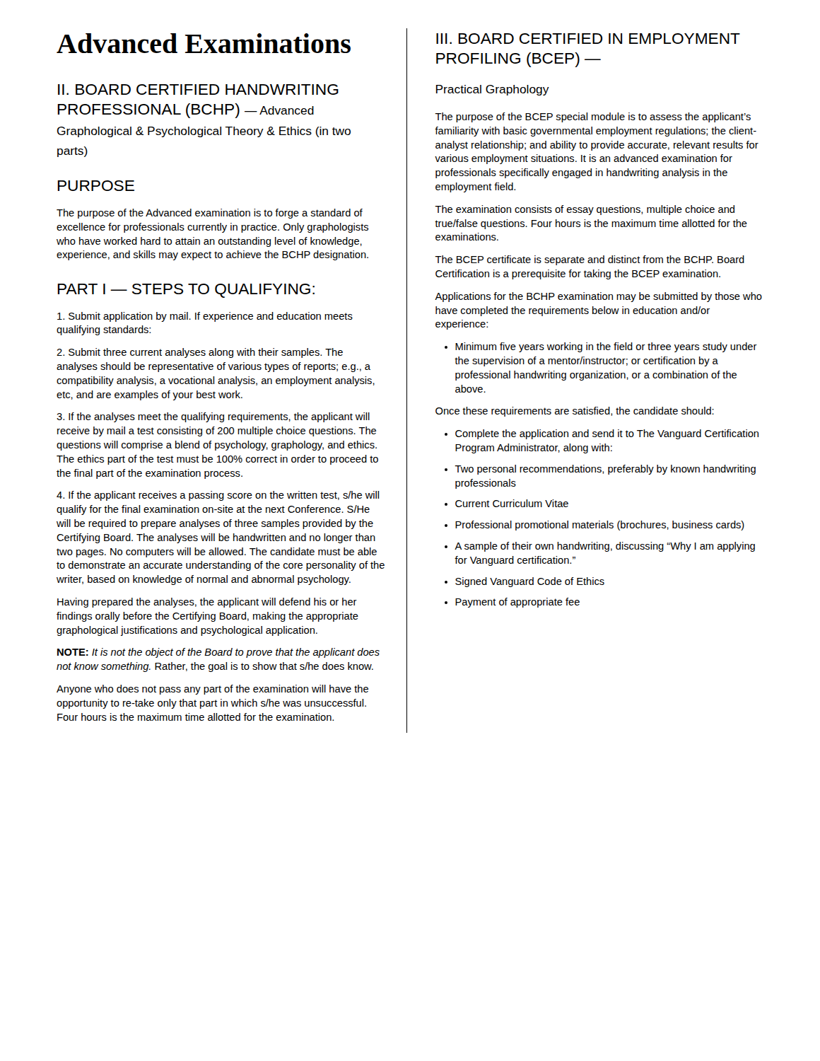Advanced Examinations
II. BOARD CERTIFIED HANDWRITING PROFESSIONAL (BCHP) — Advanced Graphological & Psychological Theory & Ethics (in two parts)
PURPOSE
The purpose of the Advanced examination is to forge a standard of excellence for professionals currently in practice. Only graphologists who have worked hard to attain an outstanding level of knowledge, experience, and skills may expect to achieve the BCHP designation.
PART I — STEPS TO QUALIFYING:
1. Submit application by mail. If experience and education meets qualifying standards:
2. Submit three current analyses along with their samples. The analyses should be representative of various types of reports; e.g., a compatibility analysis, a vocational analysis, an employment analysis, etc, and are examples of your best work.
3. If the analyses meet the qualifying requirements, the applicant will receive by mail a test consisting of 200 multiple choice questions. The questions will comprise a blend of psychology, graphology, and ethics. The ethics part of the test must be 100% correct in order to proceed to the final part of the examination process.
4. If the applicant receives a passing score on the written test, s/he will qualify for the final examination on-site at the next Conference. S/He will be required to prepare analyses of three samples provided by the Certifying Board. The analyses will be handwritten and no longer than two pages. No computers will be allowed. The candidate must be able to demonstrate an accurate understanding of the core personality of the writer, based on knowledge of normal and abnormal psychology.
Having prepared the analyses, the applicant will defend his or her findings orally before the Certifying Board, making the appropriate graphological justifications and psychological application.
NOTE: It is not the object of the Board to prove that the applicant does not know something. Rather, the goal is to show that s/he does know.
Anyone who does not pass any part of the examination will have the opportunity to re-take only that part in which s/he was unsuccessful. Four hours is the maximum time allotted for the examination.
III. BOARD CERTIFIED IN EMPLOYMENT PROFILING (BCEP) —
Practical Graphology
The purpose of the BCEP special module is to assess the applicant’s familiarity with basic governmental employment regulations; the client-analyst relationship; and ability to provide accurate, relevant results for various employment situations. It is an advanced examination for professionals specifically engaged in handwriting analysis in the employment field.
The examination consists of essay questions, multiple choice and true/false questions. Four hours is the maximum time allotted for the examinations.
The BCEP certificate is separate and distinct from the BCHP. Board Certification is a prerequisite for taking the BCEP examination.
Applications for the BCHP examination may be submitted by those who have completed the requirements below in education and/or experience:
Minimum five years working in the field or three years study under the supervision of a mentor/instructor; or certification by a professional handwriting organization, or a combination of the above.
Once these requirements are satisfied, the candidate should:
Complete the application and send it to The Vanguard Certification Program Administrator, along with:
Two personal recommendations, preferably by known handwriting professionals
Current Curriculum Vitae
Professional promotional materials (brochures, business cards)
A sample of their own handwriting, discussing “Why I am applying for Vanguard certification.”
Signed Vanguard Code of Ethics
Payment of appropriate fee